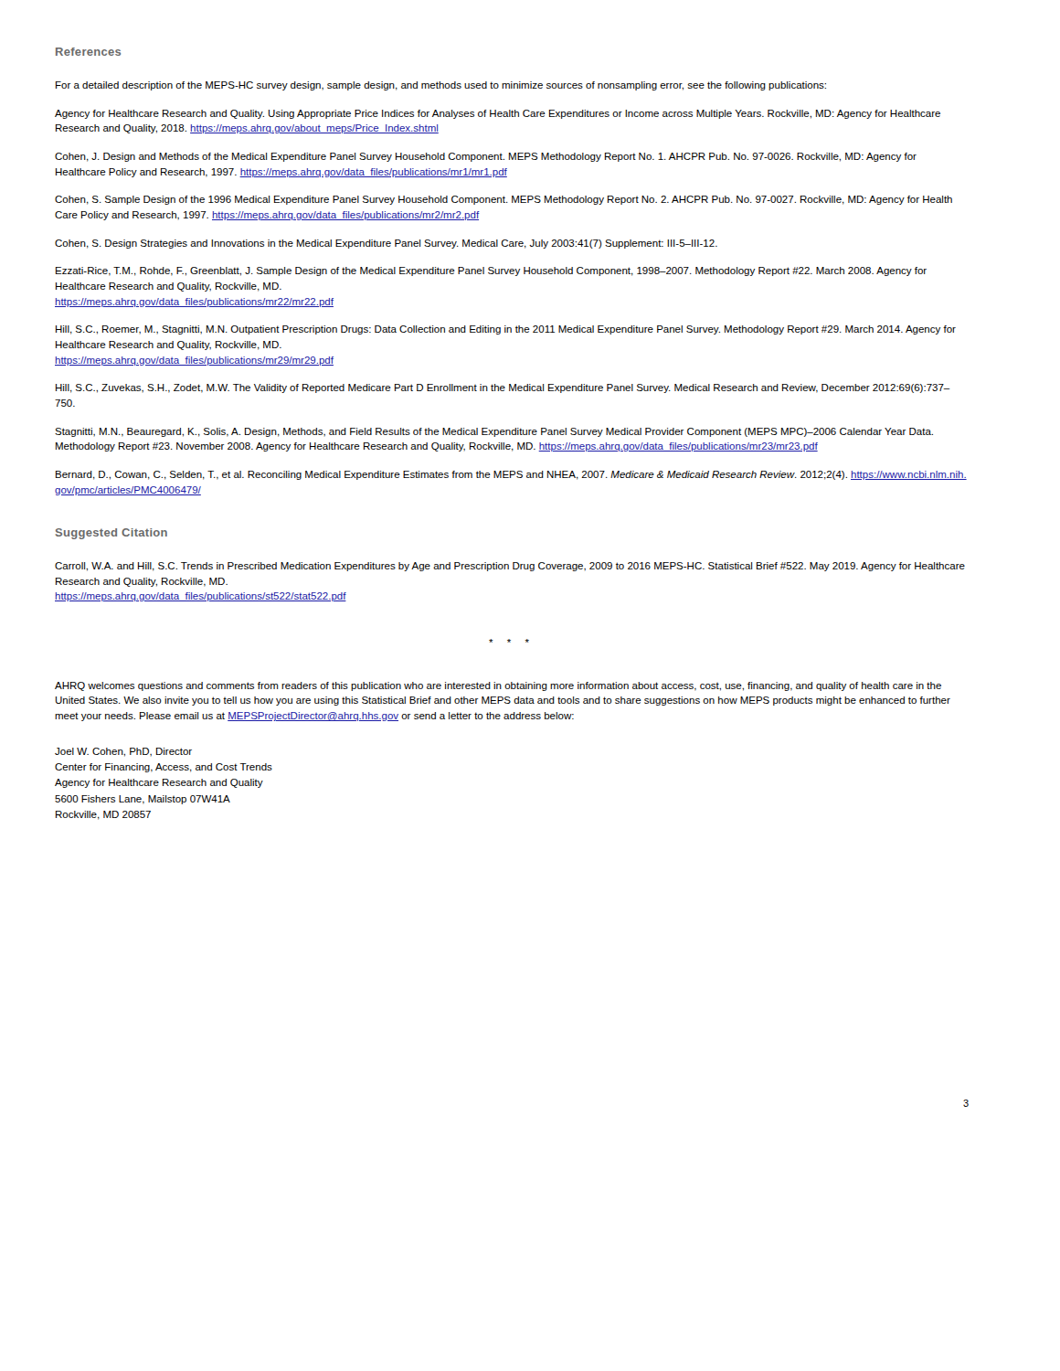References
For a detailed description of the MEPS-HC survey design, sample design, and methods used to minimize sources of nonsampling error, see the following publications:
Agency for Healthcare Research and Quality. Using Appropriate Price Indices for Analyses of Health Care Expenditures or Income across Multiple Years. Rockville, MD: Agency for Healthcare Research and Quality, 2018. https://meps.ahrq.gov/about_meps/Price_Index.shtml
Cohen, J. Design and Methods of the Medical Expenditure Panel Survey Household Component. MEPS Methodology Report No. 1. AHCPR Pub. No. 97-0026. Rockville, MD: Agency for Healthcare Policy and Research, 1997. https://meps.ahrq.gov/data_files/publications/mr1/mr1.pdf
Cohen, S. Sample Design of the 1996 Medical Expenditure Panel Survey Household Component. MEPS Methodology Report No. 2. AHCPR Pub. No. 97-0027. Rockville, MD: Agency for Health Care Policy and Research, 1997. https://meps.ahrq.gov/data_files/publications/mr2/mr2.pdf
Cohen, S. Design Strategies and Innovations in the Medical Expenditure Panel Survey. Medical Care, July 2003:41(7) Supplement: III-5–III-12.
Ezzati-Rice, T.M., Rohde, F., Greenblatt, J. Sample Design of the Medical Expenditure Panel Survey Household Component, 1998–2007. Methodology Report #22. March 2008. Agency for Healthcare Research and Quality, Rockville, MD.
https://meps.ahrq.gov/data_files/publications/mr22/mr22.pdf
Hill, S.C., Roemer, M., Stagnitti, M.N. Outpatient Prescription Drugs: Data Collection and Editing in the 2011 Medical Expenditure Panel Survey. Methodology Report #29. March 2014. Agency for Healthcare Research and Quality, Rockville, MD.
https://meps.ahrq.gov/data_files/publications/mr29/mr29.pdf
Hill, S.C., Zuvekas, S.H., Zodet, M.W. The Validity of Reported Medicare Part D Enrollment in the Medical Expenditure Panel Survey. Medical Research and Review, December 2012:69(6):737–750.
Stagnitti, M.N., Beauregard, K., Solis, A. Design, Methods, and Field Results of the Medical Expenditure Panel Survey Medical Provider Component (MEPS MPC)–2006 Calendar Year Data. Methodology Report #23. November 2008. Agency for Healthcare Research and Quality, Rockville, MD. https://meps.ahrq.gov/data_files/publications/mr23/mr23.pdf
Bernard, D., Cowan, C., Selden, T., et al. Reconciling Medical Expenditure Estimates from the MEPS and NHEA, 2007. Medicare & Medicaid Research Review. 2012;2(4). https://www.ncbi.nlm.nih.gov/pmc/articles/PMC4006479/
Suggested Citation
Carroll, W.A. and Hill, S.C. Trends in Prescribed Medication Expenditures by Age and Prescription Drug Coverage, 2009 to 2016 MEPS-HC. Statistical Brief #522. May 2019. Agency for Healthcare Research and Quality, Rockville, MD.
https://meps.ahrq.gov/data_files/publications/st522/stat522.pdf
* * *
AHRQ welcomes questions and comments from readers of this publication who are interested in obtaining more information about access, cost, use, financing, and quality of health care in the United States. We also invite you to tell us how you are using this Statistical Brief and other MEPS data and tools and to share suggestions on how MEPS products might be enhanced to further meet your needs. Please email us at MEPSProjectDirector@ahrq.hhs.gov or send a letter to the address below:
Joel W. Cohen, PhD, Director
Center for Financing, Access, and Cost Trends
Agency for Healthcare Research and Quality
5600 Fishers Lane, Mailstop 07W41A
Rockville, MD 20857
3